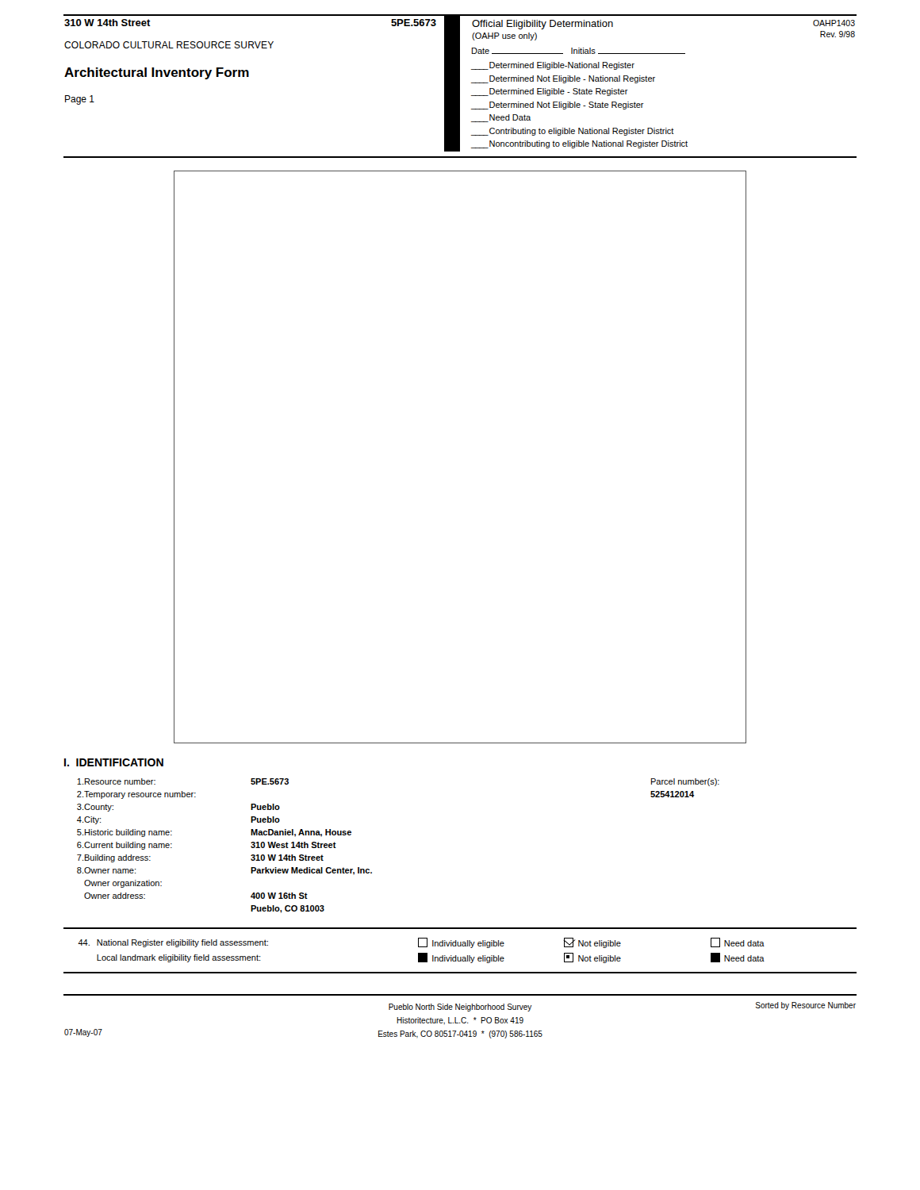| / 310 W 14th Street / 5PE.5673 / COLORADO CULTURAL RESOURCE SURVEY Architectural Inventory Form Page 1 | | / Official Eligibility Determination (OAHP use only) / OAHP1403 Rev. 9/98 / Date Initials Determined Eligible-National Register Determined Not Eligible - National Register Determined Eligible - State Register Determined Not Eligible - State Register Need Data Contributing to eligible National Register District Noncontributing to eligible National Register District |
I. IDENTIFICATION
| 1. | Resource number: | 5PE.5673 | Parcel number(s): |
| 2. | Temporary resource number: | | 525412014 |
| 3. | County: | Pueblo | |
| 4. | City: | Pueblo | |
| 5. | Historic building name: | MacDaniel, Anna, House | |
| 6. | Current building name: | 310 West 14th Street | |
| 7. | Building address: | 310 W 14th Street | |
| 8. | Owner name: | Parkview Medical Center, Inc. | |
| | Owner organization: | | |
| | Owner address: | 400 W 16th St | |
| | | Pueblo, CO 81003 | |
| 44. | National Register eligibility field assessment: | Individually eligible | Not eligible | Need data |
| | Local landmark eligibility field assessment: | Individually eligible | Not eligible | Need data |
| | Pueblo North Side Neighborhood Survey | Sorted by Resource Number |
| | Historitecture, L.L.C. * PO Box 419 | |
| 07-May-07 | Estes Park, CO 80517-0419 * (970) 586-1165 | |